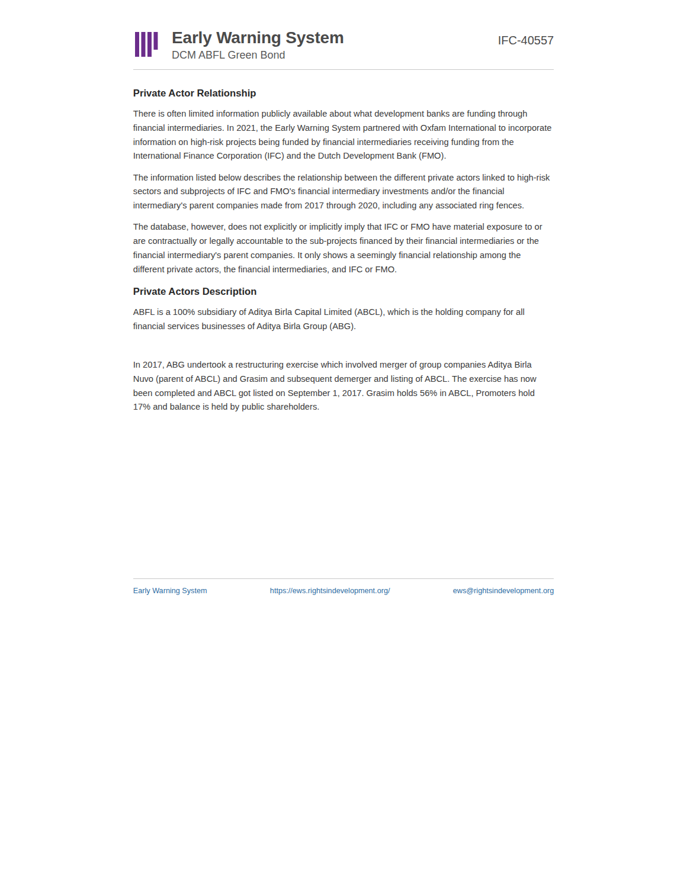Early Warning System
DCM ABFL Green Bond
IFC-40557
Private Actor Relationship
There is often limited information publicly available about what development banks are funding through financial intermediaries. In 2021, the Early Warning System partnered with Oxfam International to incorporate information on high-risk projects being funded by financial intermediaries receiving funding from the International Finance Corporation (IFC) and the Dutch Development Bank (FMO).
The information listed below describes the relationship between the different private actors linked to high-risk sectors and subprojects of IFC and FMO's financial intermediary investments and/or the financial intermediary's parent companies made from 2017 through 2020, including any associated ring fences.
The database, however, does not explicitly or implicitly imply that IFC or FMO have material exposure to or are contractually or legally accountable to the sub-projects financed by their financial intermediaries or the financial intermediary's parent companies. It only shows a seemingly financial relationship among the different private actors, the financial intermediaries, and IFC or FMO.
Private Actors Description
ABFL is a 100% subsidiary of Aditya Birla Capital Limited (ABCL), which is the holding company for all financial services businesses of Aditya Birla Group (ABG).
In 2017, ABG undertook a restructuring exercise which involved merger of group companies Aditya Birla Nuvo (parent of ABCL) and Grasim and subsequent demerger and listing of ABCL. The exercise has now been completed and ABCL got listed on September 1, 2017. Grasim holds 56% in ABCL, Promoters hold 17% and balance is held by public shareholders.
Early Warning System
https://ews.rightsindevelopment.org/
ews@rightsindevelopment.org